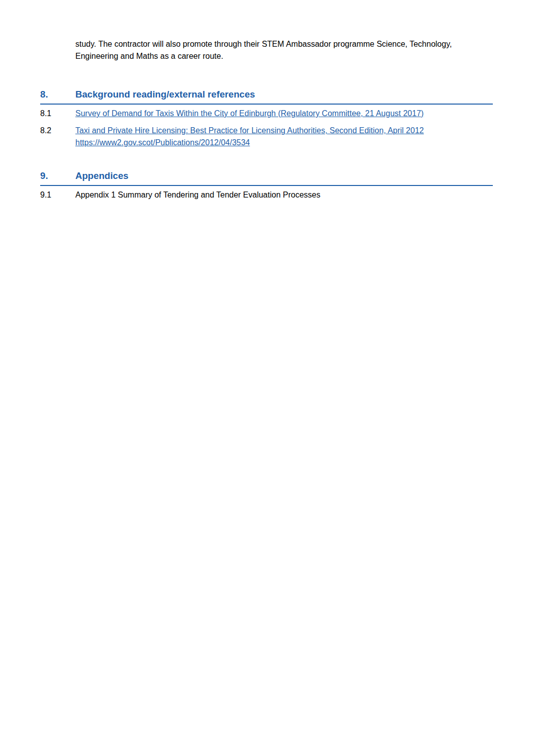study. The contractor will also promote through their STEM Ambassador programme Science, Technology, Engineering and Maths as a career route.
8. Background reading/external references
8.1 Survey of Demand for Taxis Within the City of Edinburgh (Regulatory Committee, 21 August 2017)
8.2 Taxi and Private Hire Licensing: Best Practice for Licensing Authorities, Second Edition, April 2012 https://www2.gov.scot/Publications/2012/04/3534
9. Appendices
9.1 Appendix 1 Summary of Tendering and Tender Evaluation Processes